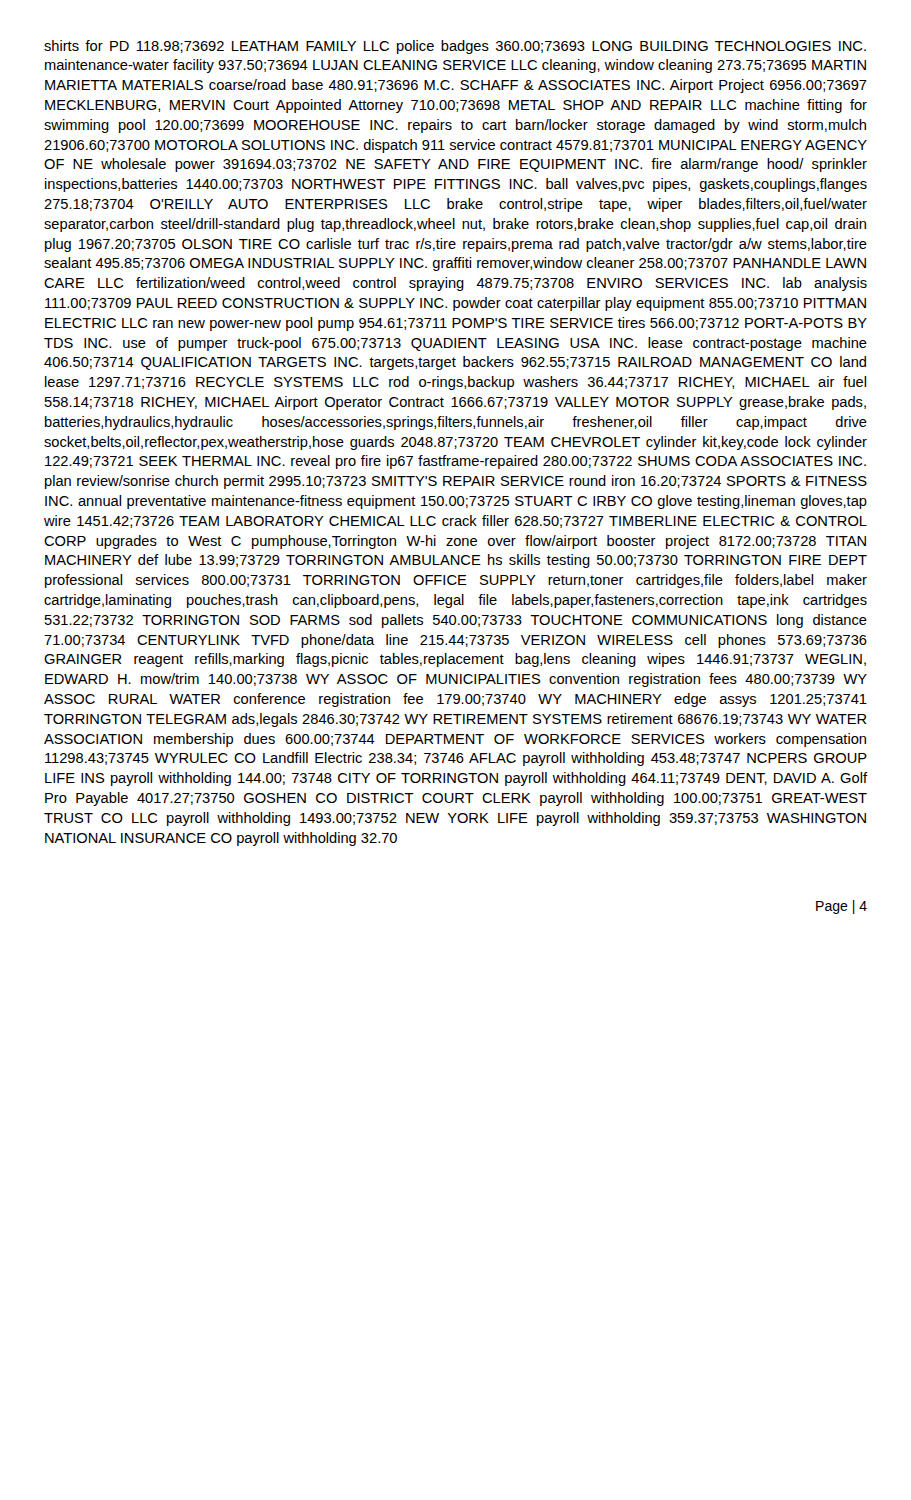shirts for PD 118.98;73692 LEATHAM FAMILY LLC police badges 360.00;73693 LONG BUILDING TECHNOLOGIES INC. maintenance-water facility 937.50;73694 LUJAN CLEANING SERVICE LLC cleaning, window cleaning 273.75;73695 MARTIN MARIETTA MATERIALS coarse/road base 480.91;73696 M.C. SCHAFF & ASSOCIATES INC. Airport Project 6956.00;73697 MECKLENBURG, MERVIN Court Appointed Attorney 710.00;73698 METAL SHOP AND REPAIR LLC machine fitting for swimming pool 120.00;73699 MOOREHOUSE INC. repairs to cart barn/locker storage damaged by wind storm,mulch 21906.60;73700 MOTOROLA SOLUTIONS INC. dispatch 911 service contract 4579.81;73701 MUNICIPAL ENERGY AGENCY OF NE wholesale power 391694.03;73702 NE SAFETY AND FIRE EQUIPMENT INC. fire alarm/range hood/ sprinkler inspections,batteries 1440.00;73703 NORTHWEST PIPE FITTINGS INC. ball valves,pvc pipes, gaskets,couplings,flanges 275.18;73704 O'REILLY AUTO ENTERPRISES LLC brake control,stripe tape, wiper blades,filters,oil,fuel/water separator,carbon steel/drill-standard plug tap,threadlock,wheel nut, brake rotors,brake clean,shop supplies,fuel cap,oil drain plug 1967.20;73705 OLSON TIRE CO carlisle turf trac r/s,tire repairs,prema rad patch,valve tractor/gdr a/w stems,labor,tire sealant 495.85;73706 OMEGA INDUSTRIAL SUPPLY INC. graffiti remover,window cleaner 258.00;73707 PANHANDLE LAWN CARE LLC fertilization/weed control,weed control spraying 4879.75;73708 ENVIRO SERVICES INC. lab analysis 111.00;73709 PAUL REED CONSTRUCTION & SUPPLY INC. powder coat caterpillar play equipment 855.00;73710 PITTMAN ELECTRIC LLC ran new power-new pool pump 954.61;73711 POMP'S TIRE SERVICE tires 566.00;73712 PORT-A-POTS BY TDS INC. use of pumper truck-pool 675.00;73713 QUADIENT LEASING USA INC. lease contract-postage machine 406.50;73714 QUALIFICATION TARGETS INC. targets,target backers 962.55;73715 RAILROAD MANAGEMENT CO land lease 1297.71;73716 RECYCLE SYSTEMS LLC rod o-rings,backup washers 36.44;73717 RICHEY, MICHAEL air fuel 558.14;73718 RICHEY, MICHAEL Airport Operator Contract 1666.67;73719 VALLEY MOTOR SUPPLY grease,brake pads, batteries,hydraulics,hydraulic hoses/accessories,springs,filters,funnels,air freshener,oil filler cap,impact drive socket,belts,oil,reflector,pex,weatherstrip,hose guards 2048.87;73720 TEAM CHEVROLET cylinder kit,key,code lock cylinder 122.49;73721 SEEK THERMAL INC. reveal pro fire ip67 fastframe-repaired 280.00;73722 SHUMS CODA ASSOCIATES INC. plan review/sonrise church permit 2995.10;73723 SMITTY'S REPAIR SERVICE round iron 16.20;73724 SPORTS & FITNESS INC. annual preventative maintenance-fitness equipment 150.00;73725 STUART C IRBY CO glove testing,lineman gloves,tap wire 1451.42;73726 TEAM LABORATORY CHEMICAL LLC crack filler 628.50;73727 TIMBERLINE ELECTRIC & CONTROL CORP upgrades to West C pumphouse,Torrington W-hi zone over flow/airport booster project 8172.00;73728 TITAN MACHINERY def lube 13.99;73729 TORRINGTON AMBULANCE hs skills testing 50.00;73730 TORRINGTON FIRE DEPT professional services 800.00;73731 TORRINGTON OFFICE SUPPLY return,toner cartridges,file folders,label maker cartridge,laminating pouches,trash can,clipboard,pens, legal file labels,paper,fasteners,correction tape,ink cartridges 531.22;73732 TORRINGTON SOD FARMS sod pallets 540.00;73733 TOUCHTONE COMMUNICATIONS long distance 71.00;73734 CENTURYLINK TVFD phone/data line 215.44;73735 VERIZON WIRELESS cell phones 573.69;73736 GRAINGER reagent refills,marking flags,picnic tables,replacement bag,lens cleaning wipes 1446.91;73737 WEGLIN, EDWARD H. mow/trim 140.00;73738 WY ASSOC OF MUNICIPALITIES convention registration fees 480.00;73739 WY ASSOC RURAL WATER conference registration fee 179.00;73740 WY MACHINERY edge assys 1201.25;73741 TORRINGTON TELEGRAM ads,legals 2846.30;73742 WY RETIREMENT SYSTEMS retirement 68676.19;73743 WY WATER ASSOCIATION membership dues 600.00;73744 DEPARTMENT OF WORKFORCE SERVICES workers compensation 11298.43;73745 WYRULEC CO Landfill Electric 238.34; 73746 AFLAC payroll withholding 453.48;73747 NCPERS GROUP LIFE INS payroll withholding 144.00; 73748 CITY OF TORRINGTON payroll withholding 464.11;73749 DENT, DAVID A. Golf Pro Payable 4017.27;73750 GOSHEN CO DISTRICT COURT CLERK payroll withholding 100.00;73751 GREAT-WEST TRUST CO LLC payroll withholding 1493.00;73752 NEW YORK LIFE payroll withholding 359.37;73753 WASHINGTON NATIONAL INSURANCE CO payroll withholding 32.70
Page | 4